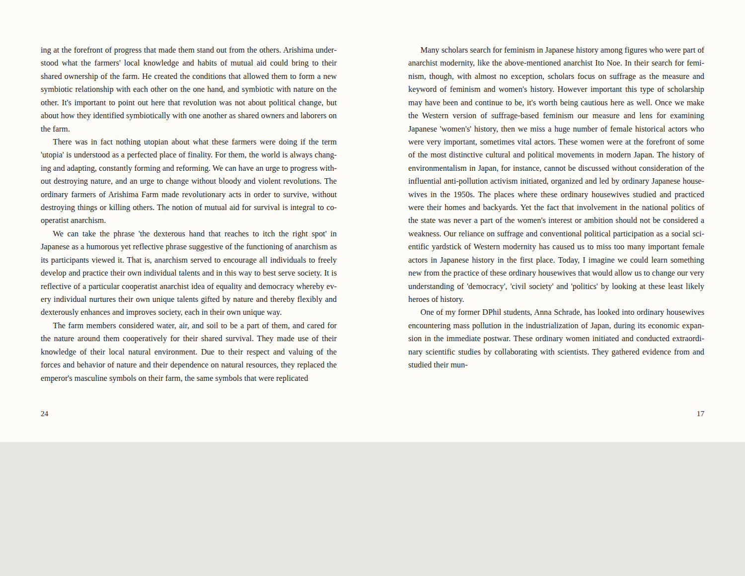ing at the forefront of progress that made them stand out from the others. Arishima understood what the farmers' local knowledge and habits of mutual aid could bring to their shared ownership of the farm. He created the conditions that allowed them to form a new symbiotic relationship with each other on the one hand, and symbiotic with nature on the other. It's important to point out here that revolution was not about political change, but about how they identified symbiotically with one another as shared owners and laborers on the farm.
There was in fact nothing utopian about what these farmers were doing if the term 'utopia' is understood as a perfected place of finality. For them, the world is always changing and adapting, constantly forming and reforming. We can have an urge to progress without destroying nature, and an urge to change without bloody and violent revolutions. The ordinary farmers of Arishima Farm made revolutionary acts in order to survive, without destroying things or killing others. The notion of mutual aid for survival is integral to cooperatist anarchism.
We can take the phrase 'the dexterous hand that reaches to itch the right spot' in Japanese as a humorous yet reflective phrase suggestive of the functioning of anarchism as its participants viewed it. That is, anarchism served to encourage all individuals to freely develop and practice their own individual talents and in this way to best serve society. It is reflective of a particular cooperatist anarchist idea of equality and democracy whereby every individual nurtures their own unique talents gifted by nature and thereby flexibly and dexterously enhances and improves society, each in their own unique way.
The farm members considered water, air, and soil to be a part of them, and cared for the nature around them cooperatively for their shared survival. They made use of their knowledge of their local natural environment. Due to their respect and valuing of the forces and behavior of nature and their dependence on natural resources, they replaced the emperor's masculine symbols on their farm, the same symbols that were replicated
24
Many scholars search for feminism in Japanese history among figures who were part of anarchist modernity, like the above-mentioned anarchist Ito Noe. In their search for feminism, though, with almost no exception, scholars focus on suffrage as the measure and keyword of feminism and women's history. However important this type of scholarship may have been and continue to be, it's worth being cautious here as well. Once we make the Western version of suffrage-based feminism our measure and lens for examining Japanese 'women's' history, then we miss a huge number of female historical actors who were very important, sometimes vital actors. These women were at the forefront of some of the most distinctive cultural and political movements in modern Japan. The history of environmentalism in Japan, for instance, cannot be discussed without consideration of the influential anti-pollution activism initiated, organized and led by ordinary Japanese housewives in the 1950s. The places where these ordinary housewives studied and practiced were their homes and backyards. Yet the fact that involvement in the national politics of the state was never a part of the women's interest or ambition should not be considered a weakness. Our reliance on suffrage and conventional political participation as a social scientific yardstick of Western modernity has caused us to miss too many important female actors in Japanese history in the first place. Today, I imagine we could learn something new from the practice of these ordinary housewives that would allow us to change our very understanding of 'democracy', 'civil society' and 'politics' by looking at these least likely heroes of history.
One of my former DPhil students, Anna Schrade, has looked into ordinary housewives encountering mass pollution in the industrialization of Japan, during its economic expansion in the immediate postwar. These ordinary women initiated and conducted extraordinary scientific studies by collaborating with scientists. They gathered evidence from and studied their mun-
17